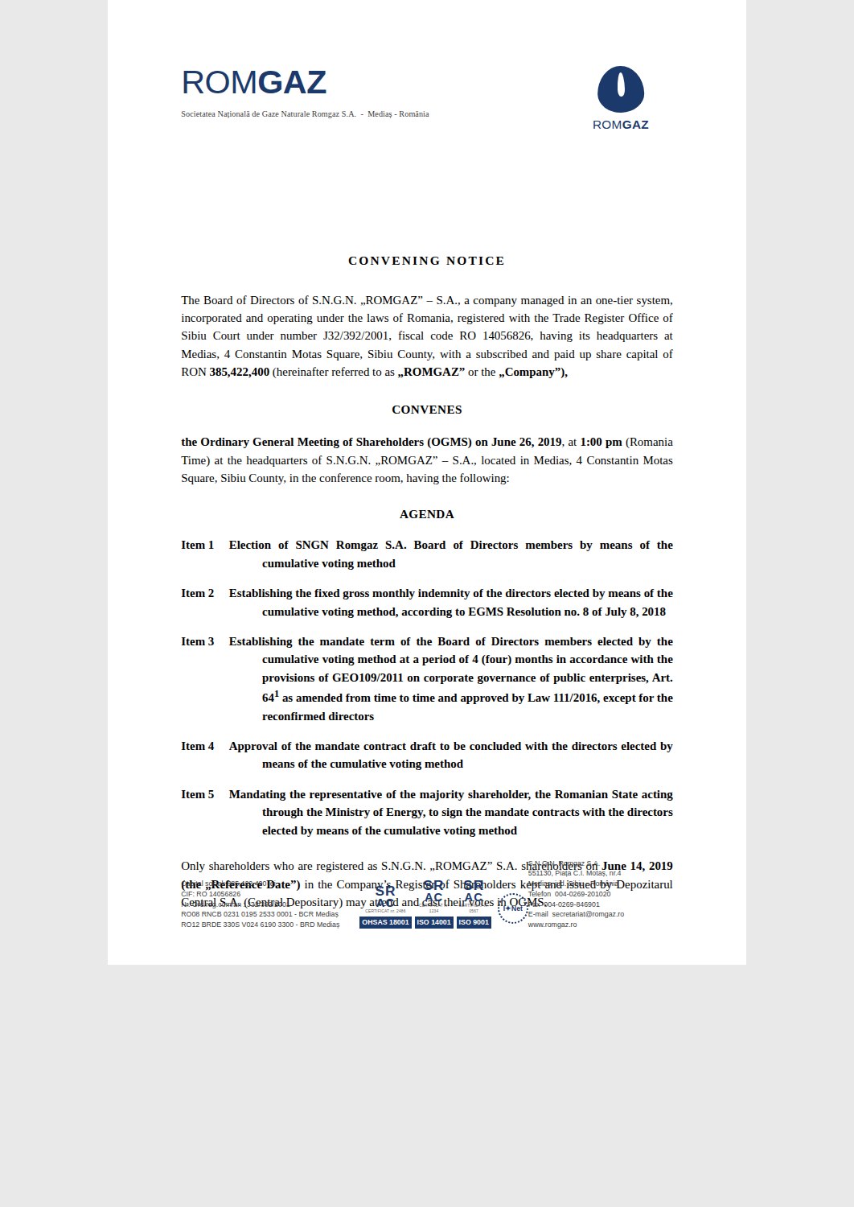ROMGAZ
Societatea Națională de Gaze Naturale Romgaz S.A. - Mediaș - România
ROMGAZ
CONVENING NOTICE
The Board of Directors of S.N.G.N. „ROMGAZ” – S.A., a company managed in an one-tier system, incorporated and operating under the laws of Romania, registered with the Trade Register Office of Sibiu Court under number J32/392/2001, fiscal code RO 14056826, having its headquarters at Medias, 4 Constantin Motas Square, Sibiu County, with a subscribed and paid up share capital of RON 385,422,400 (hereinafter referred to as „ROMGAZ” or the „Company”),
CONVENES
the Ordinary General Meeting of Shareholders (OGMS) on June 26, 2019, at 1:00 pm (Romania Time) at the headquarters of S.N.G.N. „ROMGAZ” – S.A., located in Medias, 4 Constantin Motas Square, Sibiu County, in the conference room, having the following:
AGENDA
Item 1 Election of SNGN Romgaz S.A. Board of Directors members by means of the cumulative voting method
Item 2 Establishing the fixed gross monthly indemnity of the directors elected by means of the cumulative voting method, according to EGMS Resolution no. 8 of July 8, 2018
Item 3 Establishing the mandate term of the Board of Directors members elected by the cumulative voting method at a period of 4 (four) months in accordance with the provisions of GEO109/2011 on corporate governance of public enterprises, Art. 641 as amended from time to time and approved by Law 111/2016, except for the reconfirmed directors
Item 4 Approval of the mandate contract draft to be concluded with the directors elected by means of the cumulative voting method
Item 5 Mandating the representative of the majority shareholder, the Romanian State acting through the Ministry of Energy, to sign the mandate contracts with the directors elected by means of the cumulative voting method
Only shareholders who are registered as S.N.G.N. „ROMGAZ” S.A. shareholders on June 14, 2019 (the „Reference Date”) in the Company’s Register of Shareholders kept and issued by Depozitarul Central S.A. (Central Depositary) may attend and cast their votes in OGMS.
Capital social: 385.422.400 lei
CIF: RO 14056826
Nr. Ord.reg.com/an : J32/392/2001
RO08 RNCB 0231 0195 2533 0001 - BCR Mediaș
RO12 BRDE 330S V024 6190 3300 - BRD Mediaș
SR
AC
CERTIFICAT nr. 2486
OHSAS 18001
SR
AC
CERTIFICAT nr. 1234
ISO 14001
SR
AC
CERTIFICAT nr. 0567
ISO 9001
I✦Net
S.N.G.N. Romgaz S.A.
551130, Piața C.I. Motaș, nr.4
Mediaș, jud. Sibiu - România
Telefon 004-0269-201020
Fax 004-0269-846901
E-mail secretariat@romgaz.ro
www.romgaz.ro